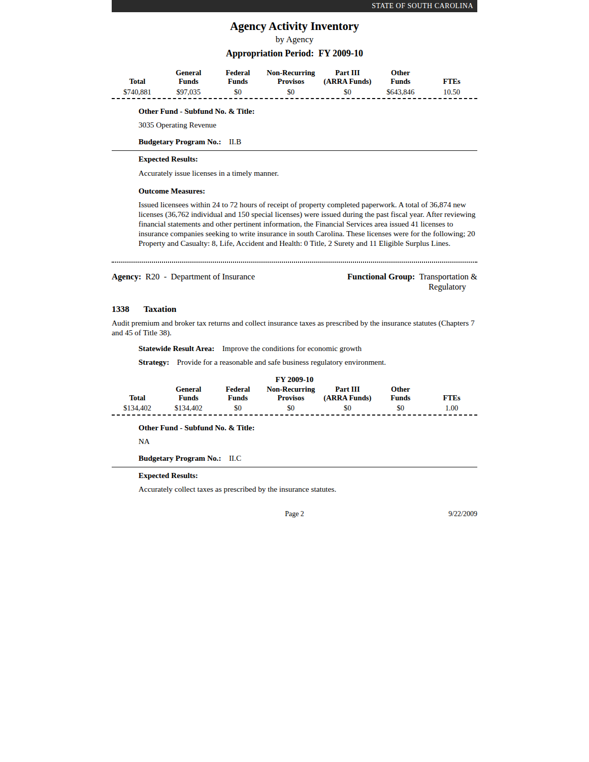STATE OF SOUTH CAROLINA
Agency Activity Inventory
by Agency
Appropriation Period: FY 2009-10
| Total | General Funds | Federal Funds | Non-Recurring Provisos | Part III (ARRA Funds) | Other Funds | FTEs |
| --- | --- | --- | --- | --- | --- | --- |
| $740,881 | $97,035 | $0 | $0 | $0 | $643,846 | 10.50 |
Other Fund - Subfund No. & Title:
3035 Operating Revenue
Budgetary Program No.: II.B
Expected Results:
Accurately issue licenses in a timely manner.
Outcome Measures:
Issued licensees within 24 to 72 hours of receipt of property completed paperwork. A total of 36,874 new licenses (36,762 individual and 150 special licenses) were issued during the past fiscal year. After reviewing financial statements and other pertinent information, the Financial Services area issued 41 licenses to insurance companies seeking to write insurance in south Carolina. These licenses were for the following; 20 Property and Casualty: 8, Life, Accident and Health: 0 Title, 2 Surety and 11 Eligible Surplus Lines.
Agency: R20 - Department of Insurance
Functional Group: Transportation &
Regulatory
1338 Taxation
Audit premium and broker tax returns and collect insurance taxes as prescribed by the insurance statutes (Chapters 7 and 45 of Title 38).
Statewide Result Area: Improve the conditions for economic growth
Strategy: Provide for a reasonable and safe business regulatory environment.
FY 2009-10
| Total | General Funds | Federal Funds | Non-Recurring Provisos | Part III (ARRA Funds) | Other Funds | FTEs |
| --- | --- | --- | --- | --- | --- | --- |
| $134,402 | $134,402 | $0 | $0 | $0 | $0 | 1.00 |
Other Fund - Subfund No. & Title:
NA
Budgetary Program No.: II.C
Expected Results:
Accurately collect taxes as prescribed by the insurance statutes.
Page 2
9/22/2009